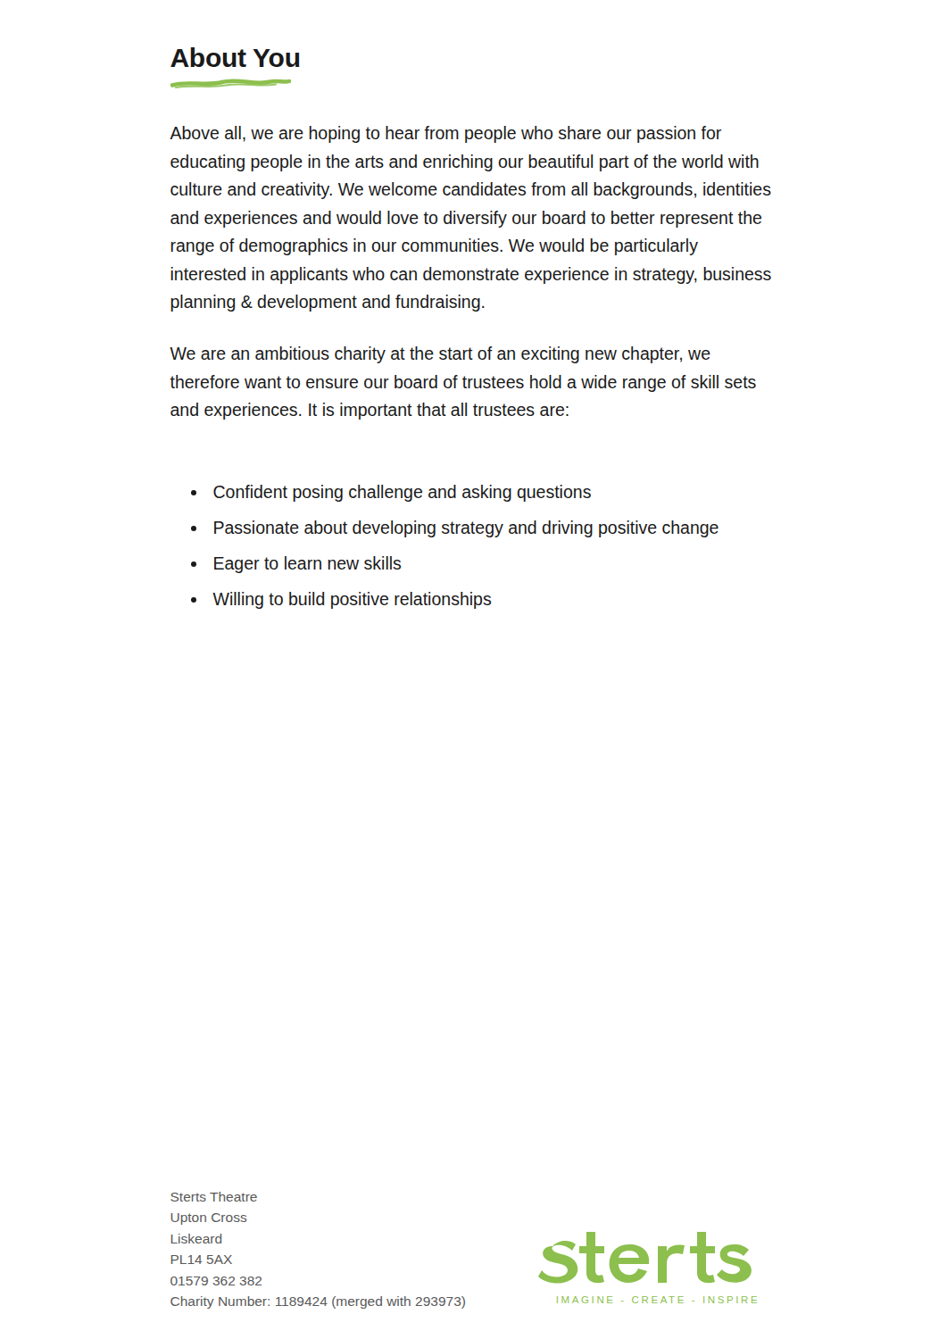About You
Above all, we are hoping to hear from people who share our passion for educating people in the arts and enriching our beautiful part of the world with culture and creativity. We welcome candidates from all backgrounds, identities and experiences and would love to diversify our board to better represent the range of demographics in our communities. We would be particularly interested in applicants who can demonstrate experience in strategy, business planning & development and fundraising.
We are an ambitious charity at the start of an exciting new chapter, we therefore want to ensure our board of trustees hold a wide range of skill sets and experiences. It is important that all trustees are:
Confident posing challenge and asking questions
Passionate about developing strategy and driving positive change
Eager to learn new skills
Willing to build positive relationships
Sterts Theatre
Upton Cross
Liskeard
PL14 5AX
01579 362 382
Charity Number: 1189424 (merged with 293973)
IMAGINE - CREATE - INSPIRE